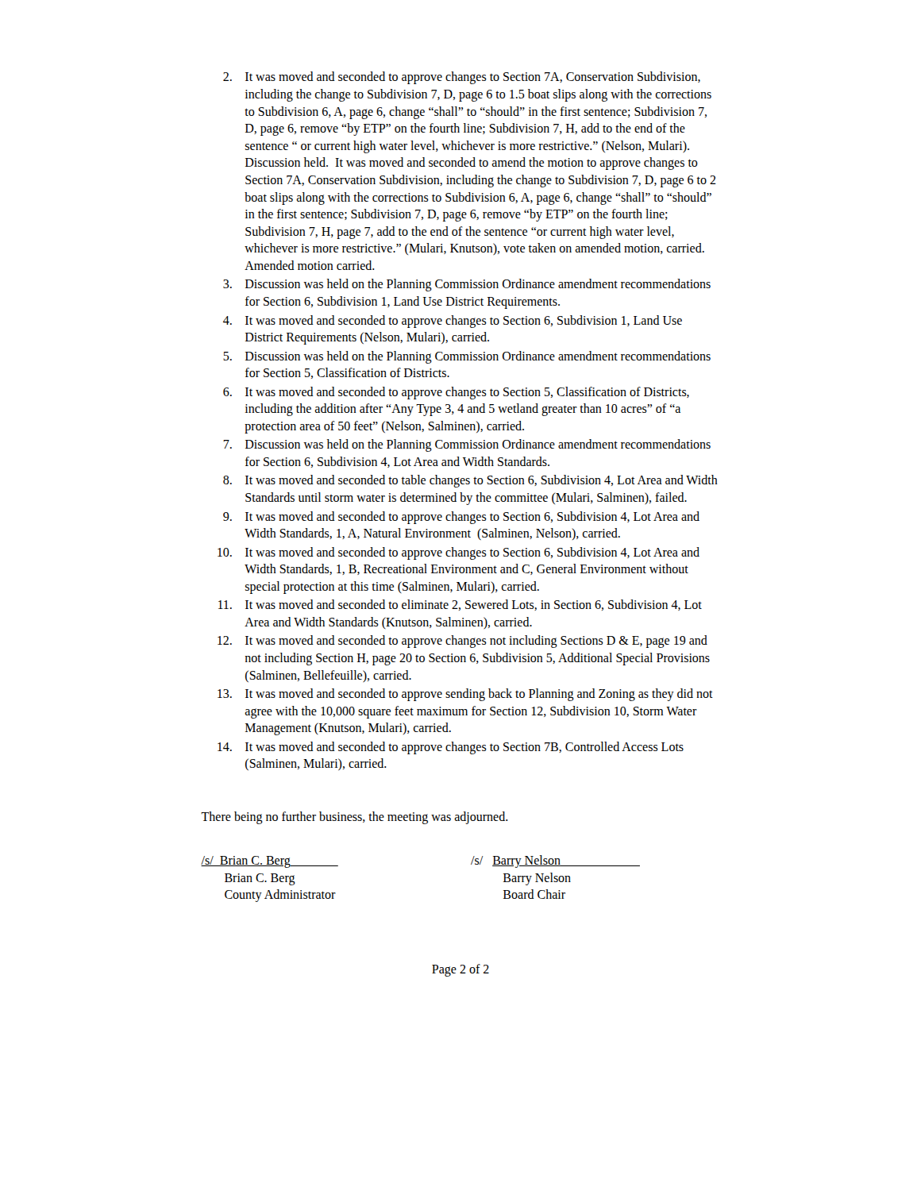It was moved and seconded to approve changes to Section 7A, Conservation Subdivision, including the change to Subdivision 7, D, page 6 to 1.5 boat slips along with the corrections to Subdivision 6, A, page 6, change “shall” to “should” in the first sentence; Subdivision 7, D, page 6, remove “by ETP” on the fourth line; Subdivision 7, H, add to the end of the sentence “ or current high water level, whichever is more restrictive.” (Nelson, Mulari). Discussion held. It was moved and seconded to amend the motion to approve changes to Section 7A, Conservation Subdivision, including the change to Subdivision 7, D, page 6 to 2 boat slips along with the corrections to Subdivision 6, A, page 6, change “shall” to “should” in the first sentence; Subdivision 7, D, page 6, remove “by ETP” on the fourth line; Subdivision 7, H, page 7, add to the end of the sentence “or current high water level, whichever is more restrictive.” (Mulari, Knutson), vote taken on amended motion, carried. Amended motion carried.
Discussion was held on the Planning Commission Ordinance amendment recommendations for Section 6, Subdivision 1, Land Use District Requirements.
It was moved and seconded to approve changes to Section 6, Subdivision 1, Land Use District Requirements (Nelson, Mulari), carried.
Discussion was held on the Planning Commission Ordinance amendment recommendations for Section 5, Classification of Districts.
It was moved and seconded to approve changes to Section 5, Classification of Districts, including the addition after “Any Type 3, 4 and 5 wetland greater than 10 acres” of “a protection area of 50 feet” (Nelson, Salminen), carried.
Discussion was held on the Planning Commission Ordinance amendment recommendations for Section 6, Subdivision 4, Lot Area and Width Standards.
It was moved and seconded to table changes to Section 6, Subdivision 4, Lot Area and Width Standards until storm water is determined by the committee (Mulari, Salminen), failed.
It was moved and seconded to approve changes to Section 6, Subdivision 4, Lot Area and Width Standards, 1, A, Natural Environment (Salminen, Nelson), carried.
It was moved and seconded to approve changes to Section 6, Subdivision 4, Lot Area and Width Standards, 1, B, Recreational Environment and C, General Environment without special protection at this time (Salminen, Mulari), carried.
It was moved and seconded to eliminate 2, Sewered Lots, in Section 6, Subdivision 4, Lot Area and Width Standards (Knutson, Salminen), carried.
It was moved and seconded to approve changes not including Sections D & E, page 19 and not including Section H, page 20 to Section 6, Subdivision 5, Additional Special Provisions (Salminen, Bellefeuille), carried.
It was moved and seconded to approve sending back to Planning and Zoning as they did not agree with the 10,000 square feet maximum for Section 12, Subdivision 10, Storm Water Management (Knutson, Mulari), carried.
It was moved and seconded to approve changes to Section 7B, Controlled Access Lots (Salminen, Mulari), carried.
There being no further business, the meeting was adjourned.
| /s/ Brian C. Berg Brian C. Berg County Administrator | | /s/ Barry Nelson Barry Nelson Board Chair |
Page 2 of 2